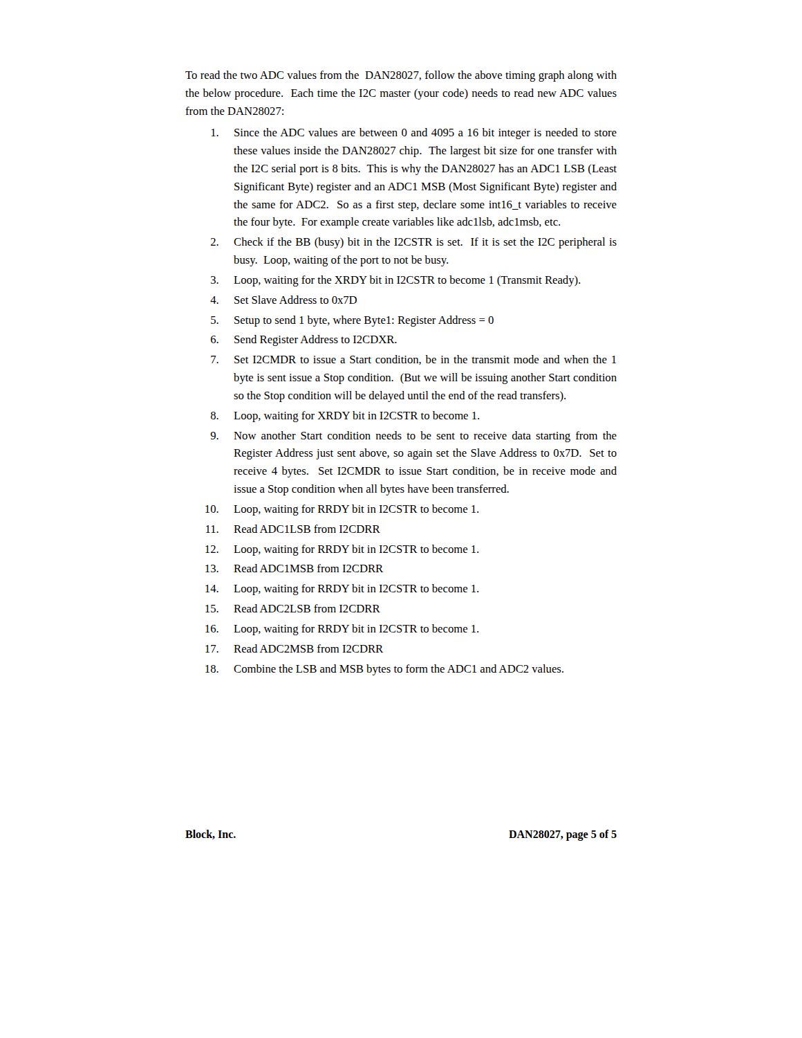To read the two ADC values from the DAN28027, follow the above timing graph along with the below procedure. Each time the I2C master (your code) needs to read new ADC values from the DAN28027:
Since the ADC values are between 0 and 4095 a 16 bit integer is needed to store these values inside the DAN28027 chip. The largest bit size for one transfer with the I2C serial port is 8 bits. This is why the DAN28027 has an ADC1 LSB (Least Significant Byte) register and an ADC1 MSB (Most Significant Byte) register and the same for ADC2. So as a first step, declare some int16_t variables to receive the four byte. For example create variables like adc1lsb, adc1msb, etc.
Check if the BB (busy) bit in the I2CSTR is set. If it is set the I2C peripheral is busy. Loop, waiting of the port to not be busy.
Loop, waiting for the XRDY bit in I2CSTR to become 1 (Transmit Ready).
Set Slave Address to 0x7D
Setup to send 1 byte, where Byte1: Register Address = 0
Send Register Address to I2CDXR.
Set I2CMDR to issue a Start condition, be in the transmit mode and when the 1 byte is sent issue a Stop condition. (But we will be issuing another Start condition so the Stop condition will be delayed until the end of the read transfers).
Loop, waiting for XRDY bit in I2CSTR to become 1.
Now another Start condition needs to be sent to receive data starting from the Register Address just sent above, so again set the Slave Address to 0x7D. Set to receive 4 bytes. Set I2CMDR to issue Start condition, be in receive mode and issue a Stop condition when all bytes have been transferred.
Loop, waiting for RRDY bit in I2CSTR to become 1.
Read ADC1LSB from I2CDRR
Loop, waiting for RRDY bit in I2CSTR to become 1.
Read ADC1MSB from I2CDRR
Loop, waiting for RRDY bit in I2CSTR to become 1.
Read ADC2LSB from I2CDRR
Loop, waiting for RRDY bit in I2CSTR to become 1.
Read ADC2MSB from I2CDRR
Combine the LSB and MSB bytes to form the ADC1 and ADC2 values.
Block, Inc. DAN28027, page 5 of 5